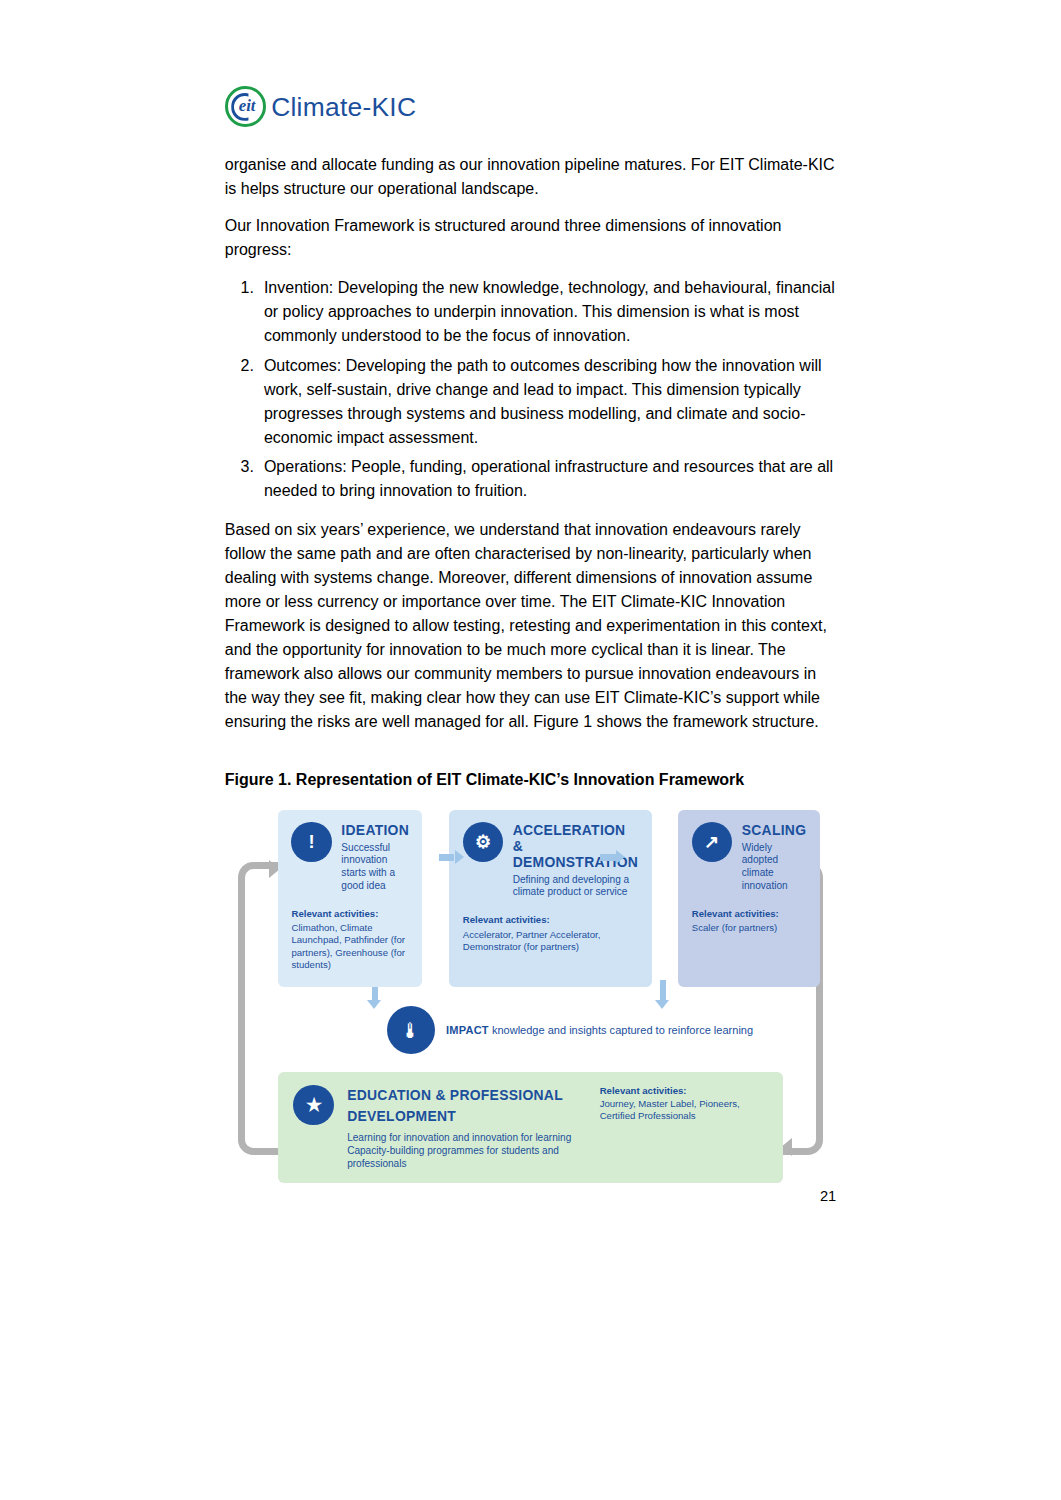eit Climate-KIC
organise and allocate funding as our innovation pipeline matures. For EIT Climate-KIC is helps structure our operational landscape.
Our Innovation Framework is structured around three dimensions of innovation progress:
Invention: Developing the new knowledge, technology, and behavioural, financial or policy approaches to underpin innovation. This dimension is what is most commonly understood to be the focus of innovation.
Outcomes: Developing the path to outcomes describing how the innovation will work, self-sustain, drive change and lead to impact. This dimension typically progresses through systems and business modelling, and climate and socio-economic impact assessment.
Operations: People, funding, operational infrastructure and resources that are all needed to bring innovation to fruition.
Based on six years’ experience, we understand that innovation endeavours rarely follow the same path and are often characterised by non-linearity, particularly when dealing with systems change. Moreover, different dimensions of innovation assume more or less currency or importance over time. The EIT Climate-KIC Innovation Framework is designed to allow testing, retesting and experimentation in this context, and the opportunity for innovation to be much more cyclical than it is linear. The framework also allows our community members to pursue innovation endeavours in the way they see fit, making clear how they can use EIT Climate-KIC’s support while ensuring the risks are well managed for all. Figure 1 shows the framework structure.
Figure 1. Representation of EIT Climate-KIC’s Innovation Framework
!
Ideation
Successful innovation starts with a good idea
Relevant activities: Climathon, Climate Launchpad, Pathfinder (for partners), Greenhouse (for students)
⚙
Acceleration & Demonstration
Defining and developing a climate product or service
Relevant activities: Accelerator, Partner Accelerator, Demonstrator (for partners)
↗
Scaling
Widely adopted climate innovation
Relevant activities: Scaler (for partners)
🌡
IMPACT knowledge and insights captured to reinforce learning
★
Education & Professional Development
Learning for innovation and innovation for learning
Capacity-building programmes for students and professionals
Relevant activities: Journey, Master Label, Pioneers, Certified Professionals
21